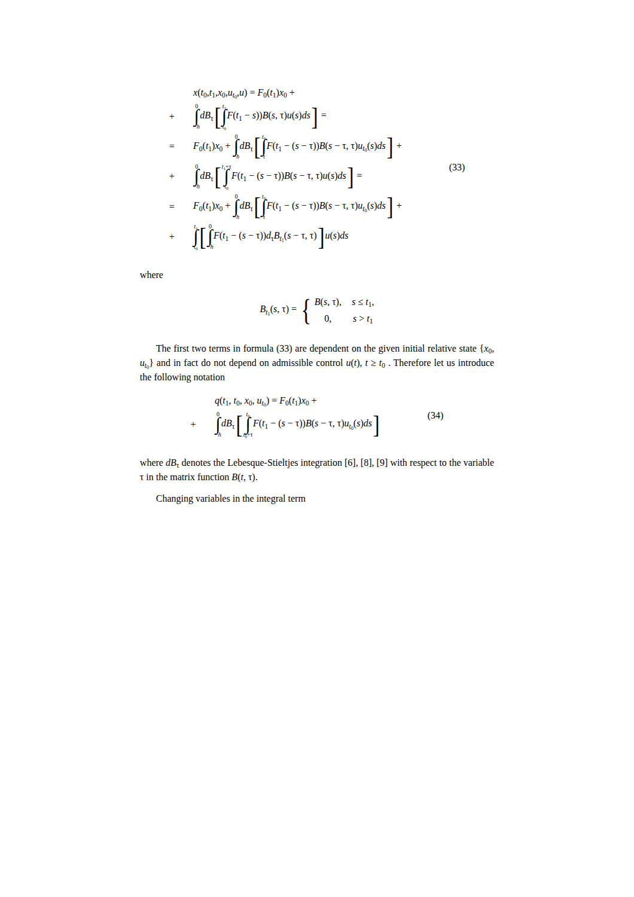x(t0,t1,x0,ut0,u) = F0(t1)x0 +
+
0∫−h dBτ[t1∫t0 F(t1 − s))B(s, τ)u(s)ds] =
=
F0(t1)x0 + 0∫−h dBτ[t0∫τ F(t1 − (s − τ))B(s − τ, τ)ut0(s)ds] +
+
0∫−h dBτ[t1+τ∫t0 F(t1 − (s − τ))B(s − τ, τ)u(s)ds] =
=
F0(t1)x0 + 0∫−h dBτ[t0∫τ F(t1 − (s − τ))B(s − τ, τ)ut0(s)ds] +
+
t1∫t0[0∫−h F(t1 − (s − τ))dτBt1(s − τ, τ)] u(s)ds
(33)
where
Bt1(s, τ) = {
| B ( s , τ), | s ≤ t 1 , |
| 0, | s > t 1 |
The first two terms in formula (33) are dependent on the given initial relative state {x0, ut0} and in fact do not depend on admissible control u(t), t ≥ t0 . Therefore let us introduce the following notation
q(t1, t0, x0, ut0) = F0(t1)x0 +
+
0∫−h dBτ[t0∫t0+τ F(t1 − (s − τ))B(s − τ, τ)ut0(s)ds]
(34)
where dBτ denotes the Lebesque-Stieltjes integration [6], [8], [9] with respect to the variable τ in the matrix function B(t, τ).
Changing variables in the integral term